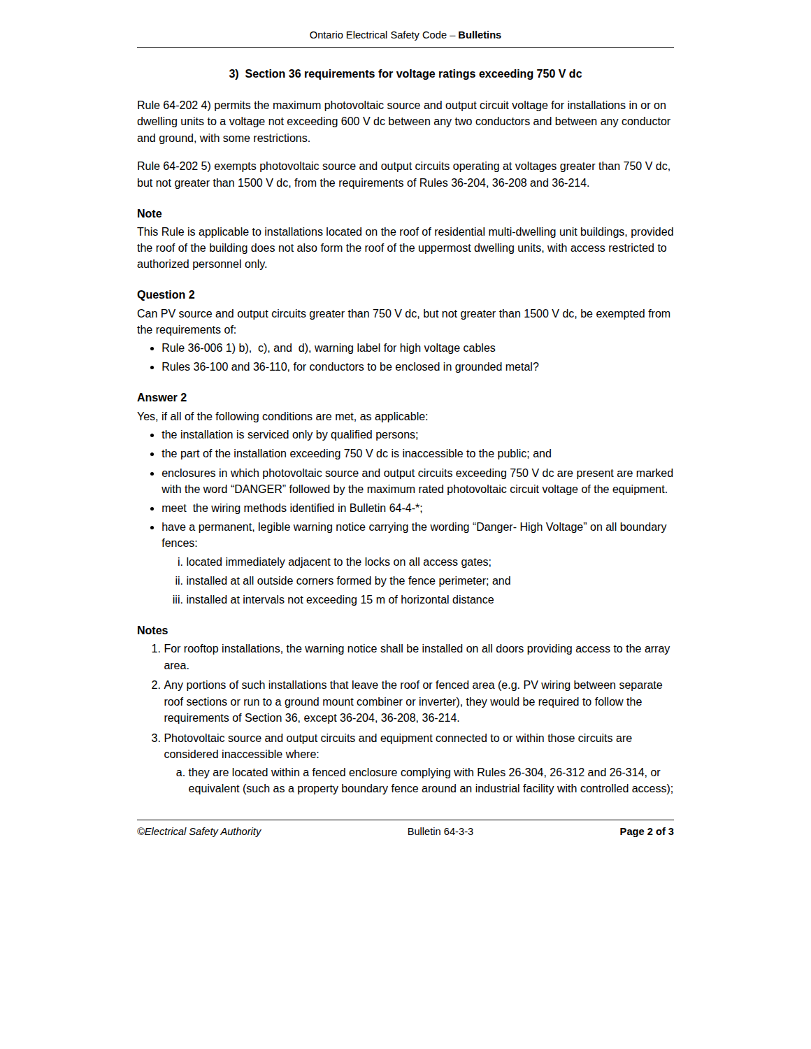Ontario Electrical Safety Code – Bulletins
3) Section 36 requirements for voltage ratings exceeding 750 V dc
Rule 64-202 4) permits the maximum photovoltaic source and output circuit voltage for installations in or on dwelling units to a voltage not exceeding 600 V dc between any two conductors and between any conductor and ground, with some restrictions.
Rule 64-202 5) exempts photovoltaic source and output circuits operating at voltages greater than 750 V dc, but not greater than 1500 V dc, from the requirements of Rules 36-204, 36-208 and 36-214.
Note
This Rule is applicable to installations located on the roof of residential multi-dwelling unit buildings, provided the roof of the building does not also form the roof of the uppermost dwelling units, with access restricted to authorized personnel only.
Question 2
Can PV source and output circuits greater than 750 V dc, but not greater than 1500 V dc, be exempted from the requirements of:
Rule 36-006 1) b), c), and d), warning label for high voltage cables
Rules 36-100 and 36-110, for conductors to be enclosed in grounded metal?
Answer 2
Yes, if all of the following conditions are met, as applicable:
the installation is serviced only by qualified persons;
the part of the installation exceeding 750 V dc is inaccessible to the public; and
enclosures in which photovoltaic source and output circuits exceeding 750 V dc are present are marked with the word “DANGER” followed by the maximum rated photovoltaic circuit voltage of the equipment.
meet the wiring methods identified in Bulletin 64-4-*;
have a permanent, legible warning notice carrying the wording “Danger- High Voltage” on all boundary fences:
located immediately adjacent to the locks on all access gates;
installed at all outside corners formed by the fence perimeter; and
installed at intervals not exceeding 15 m of horizontal distance
Notes
For rooftop installations, the warning notice shall be installed on all doors providing access to the array area.
Any portions of such installations that leave the roof or fenced area (e.g. PV wiring between separate roof sections or run to a ground mount combiner or inverter), they would be required to follow the requirements of Section 36, except 36-204, 36-208, 36-214.
Photovoltaic source and output circuits and equipment connected to or within those circuits are considered inaccessible where:
they are located within a fenced enclosure complying with Rules 26-304, 26-312 and 26-314, or equivalent (such as a property boundary fence around an industrial facility with controlled access);
©Electrical Safety Authority Bulletin 64-3-3 Page 2 of 3